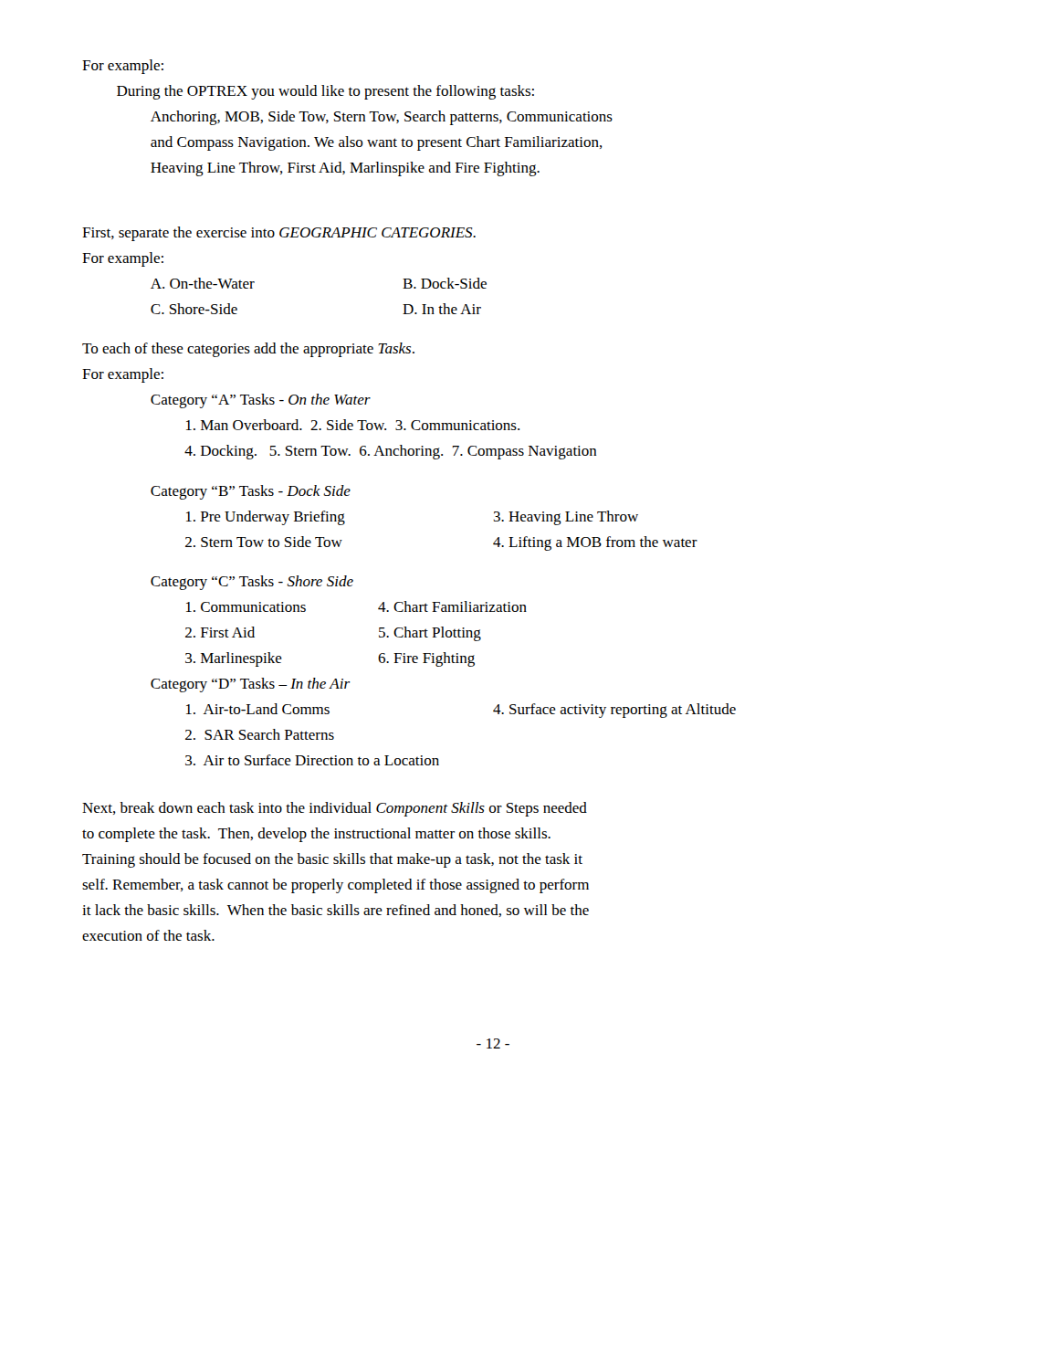For example:
During the OPTREX you would like to present the following tasks:
Anchoring, MOB, Side Tow, Stern Tow, Search patterns, Communications
and Compass Navigation. We also want to present Chart Familiarization,
Heaving Line Throw, First Aid, Marlinspike and Fire Fighting.
First, separate the exercise into GEOGRAPHIC CATEGORIES.
For example:
A. On-the-Water
B. Dock-Side
C. Shore-Side
D. In the Air
To each of these categories add the appropriate Tasks.
For example:
Category “A” Tasks - On the Water
1. Man Overboard. 2. Side Tow. 3. Communications.
4. Docking. 5. Stern Tow. 6. Anchoring. 7. Compass Navigation
Category “B” Tasks - Dock Side
1. Pre Underway Briefing
3. Heaving Line Throw
2. Stern Tow to Side Tow
4. Lifting a MOB from the water
Category “C” Tasks - Shore Side
1. Communications
4. Chart Familiarization
2. First Aid
5. Chart Plotting
3. Marlinespike
6. Fire Fighting
Category “D” Tasks – In the Air
1. Air-to-Land Comms
4. Surface activity reporting at Altitude
2. SAR Search Patterns
3. Air to Surface Direction to a Location
Next, break down each task into the individual Component Skills or Steps needed
to complete the task. Then, develop the instructional matter on those skills.
Training should be focused on the basic skills that make-up a task, not the task it
self. Remember, a task cannot be properly completed if those assigned to perform
it lack the basic skills. When the basic skills are refined and honed, so will be the
execution of the task.
- 12 -